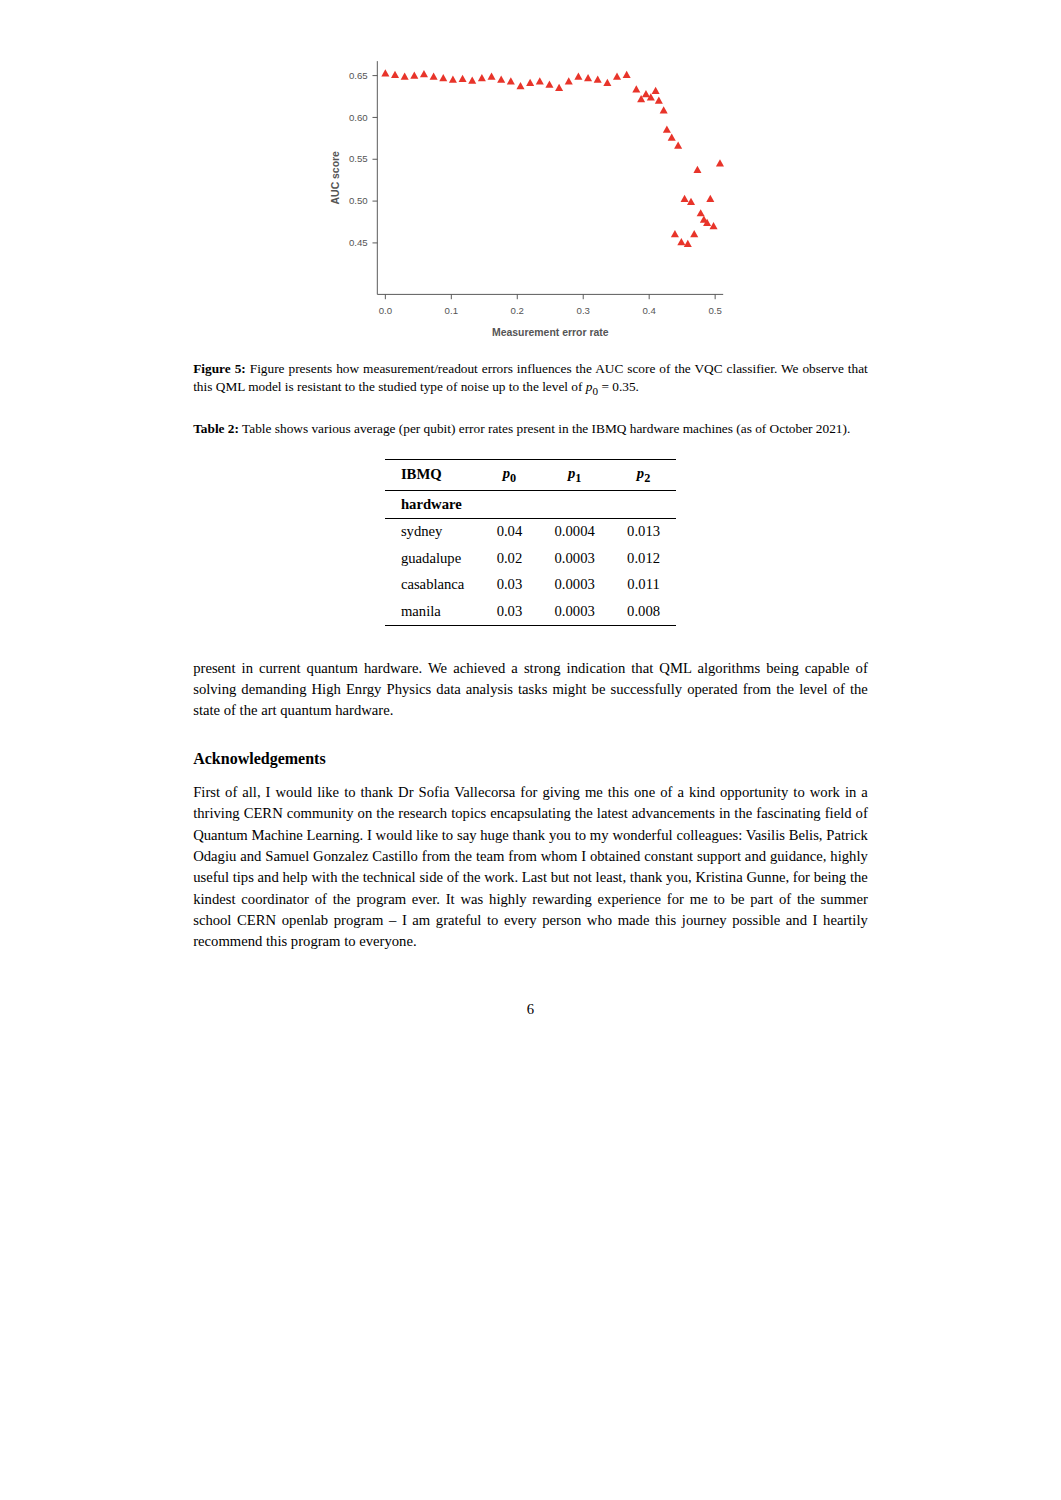0.65 0.60 0.55 0.50 0.45 0.0 0.1 0.2 0.3 0.4 0.5 Measurement error rate AUC score
Figure 5: Figure presents how measurement/readout errors influences the AUC score of the VQC classifier. We observe that this QML model is resistant to the studied type of noise up to the level of p0 = 0.35.
Table 2: Table shows various average (per qubit) error rates present in the IBMQ hardware machines (as of October 2021).
| IBMQ | p 0 | p 1 | p 2 |
| --- | --- | --- | --- |
| hardware | | | |
| sydney | 0.04 | 0.0004 | 0.013 |
| guadalupe | 0.02 | 0.0003 | 0.012 |
| casablanca | 0.03 | 0.0003 | 0.011 |
| manila | 0.03 | 0.0003 | 0.008 |
present in current quantum hardware. We achieved a strong indication that QML algorithms being capable of solving demanding High Enrgy Physics data analysis tasks might be successfully operated from the level of the state of the art quantum hardware.
Acknowledgements
First of all, I would like to thank Dr Sofia Vallecorsa for giving me this one of a kind opportunity to work in a thriving CERN community on the research topics encapsulating the latest advancements in the fascinating field of Quantum Machine Learning. I would like to say huge thank you to my wonderful colleagues: Vasilis Belis, Patrick Odagiu and Samuel Gonzalez Castillo from the team from whom I obtained constant support and guidance, highly useful tips and help with the technical side of the work. Last but not least, thank you, Kristina Gunne, for being the kindest coordinator of the program ever. It was highly rewarding experience for me to be part of the summer school CERN openlab program – I am grateful to every person who made this journey possible and I heartily recommend this program to everyone.
6